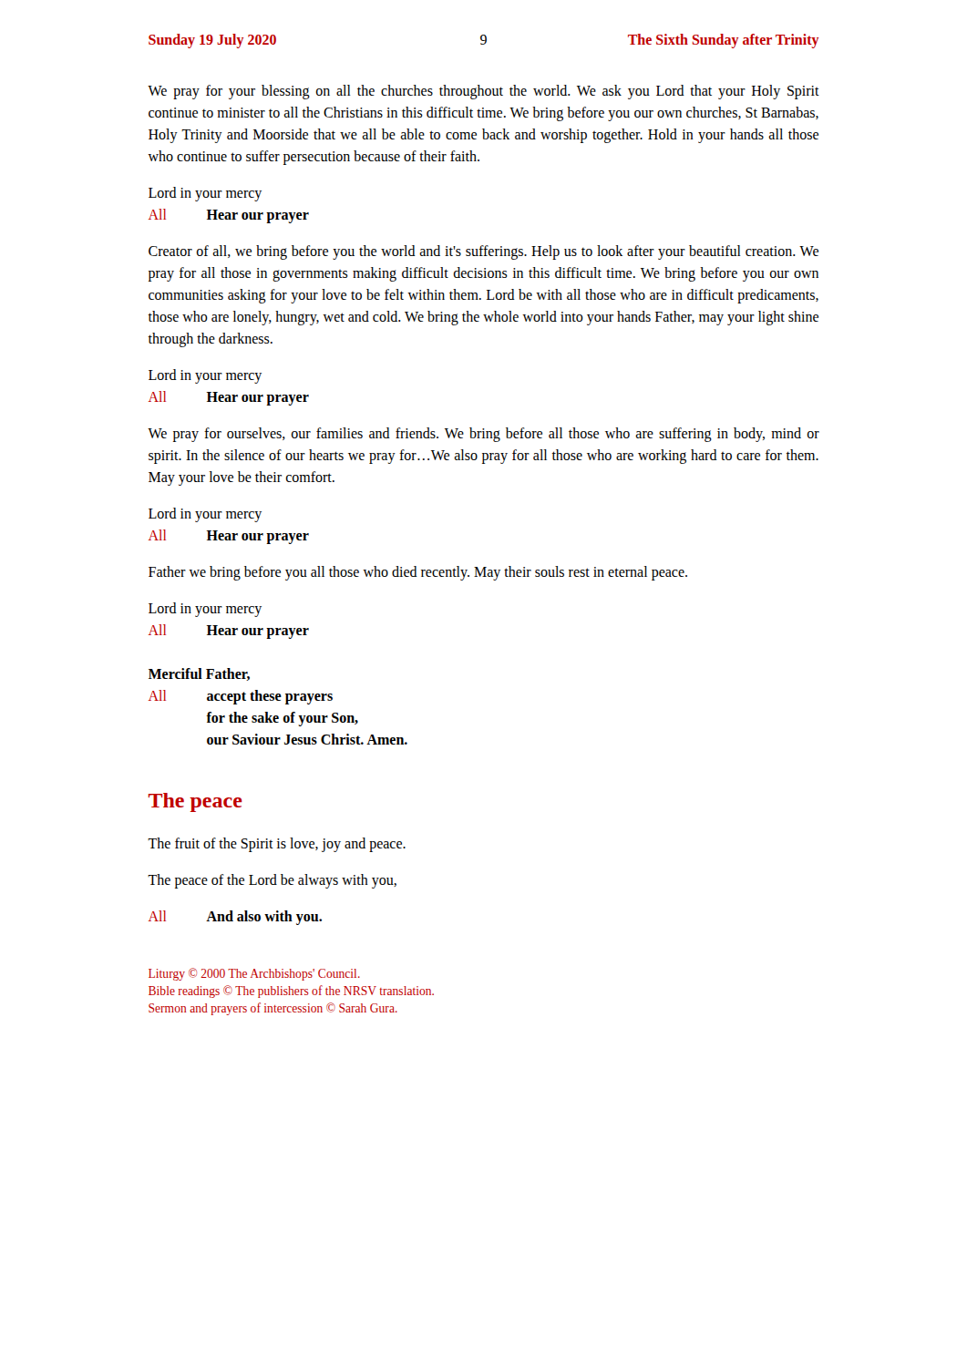Sunday 19 July 2020
9
The Sixth Sunday after Trinity
We pray for your blessing on all the churches throughout the world. We ask you Lord that your Holy Spirit continue to minister to all the Christians in this difficult time. We bring before you our own churches, St Barnabas, Holy Trinity and Moorside that we all be able to come back and worship together. Hold in your hands all those who continue to suffer persecution because of their faith.
Lord in your mercy
All
Hear our prayer
Creator of all, we bring before you the world and it's sufferings. Help us to look after your beautiful creation. We pray for all those in governments making difficult decisions in this difficult time. We bring before you our own communities asking for your love to be felt within them. Lord be with all those who are in difficult predicaments, those who are lonely, hungry, wet and cold. We bring the whole world into your hands Father, may your light shine through the darkness.
Lord in your mercy
All
Hear our prayer
We pray for ourselves, our families and friends. We bring before all those who are suffering in body, mind or spirit. In the silence of our hearts we pray for…We also pray for all those who are working hard to care for them. May your love be their comfort.
Lord in your mercy
All
Hear our prayer
Father we bring before you all those who died recently. May their souls rest in eternal peace.
Lord in your mercy
All
Hear our prayer
Merciful Father,
All
accept these prayers
for the sake of your Son,
our Saviour Jesus Christ. Amen.
The peace
The fruit of the Spirit is love, joy and peace.
The peace of the Lord be always with you,
All
And also with you.
Liturgy © 2000 The Archbishops' Council.
Bible readings © The publishers of the NRSV translation.
Sermon and prayers of intercession © Sarah Gura.